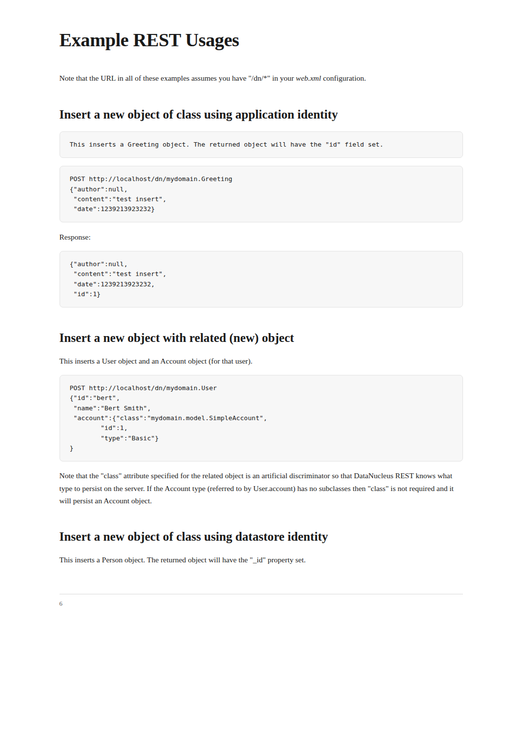Example REST Usages
Note that the URL in all of these examples assumes you have "/dn/*" in your web.xml configuration.
Insert a new object of class using application identity
This inserts a Greeting object. The returned object will have the "id" field set.
POST http://localhost/dn/mydomain.Greeting
{"author":null,
 "content":"test insert",
 "date":1239213923232}
Response:
{"author":null,
 "content":"test insert",
 "date":1239213923232,
 "id":1}
Insert a new object with related (new) object
This inserts a User object and an Account object (for that user).
POST http://localhost/dn/mydomain.User
{"id":"bert",
 "name":"Bert Smith",
 "account":{"class":"mydomain.model.SimpleAccount",
        "id":1,
        "type":"Basic"}
}
Note that the "class" attribute specified for the related object is an artificial discriminator so that DataNucleus REST knows what type to persist on the server. If the Account type (referred to by User.account) has no subclasses then "class" is not required and it will persist an Account object.
Insert a new object of class using datastore identity
This inserts a Person object. The returned object will have the "_id" property set.
6